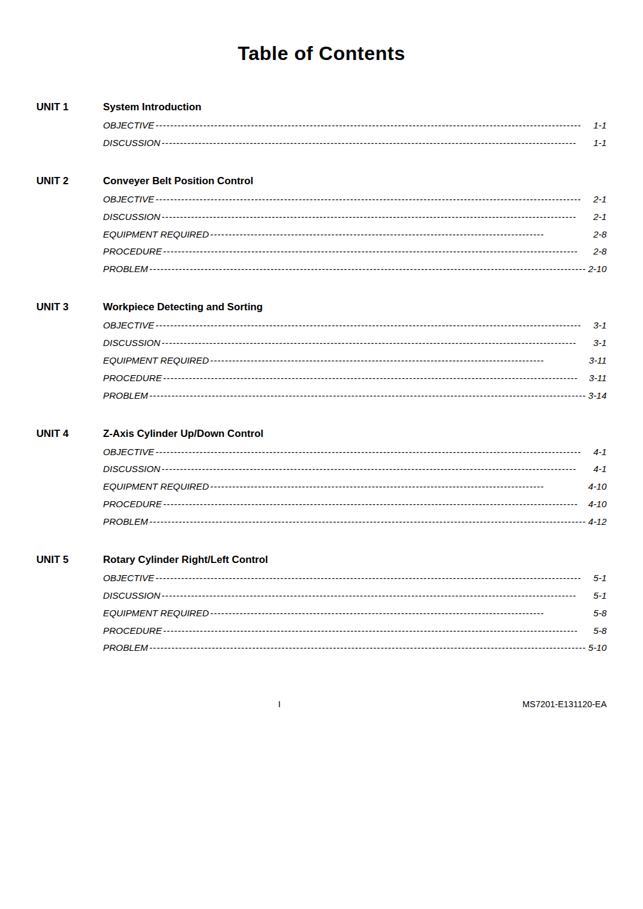Table of Contents
UNIT 1 System Introduction
OBJECTIVE--------------------------------------------------------------------------------------------------------------------1-1
DISCUSSION-----------------------------------------------------------------------------------------------------------------1-1
UNIT 2 Conveyer Belt Position Control
OBJECTIVE--------------------------------------------------------------------------------------------------------------------2-1
DISCUSSION-----------------------------------------------------------------------------------------------------------------2-1
EQUIPMENT REQUIRED-------------------------------------------------------------------------------------------2-8
PROCEDURE-----------------------------------------------------------------------------------------------------------------2-8
PROBLEM-----------------------------------------------------------------------------------------------------------------------2-10
UNIT 3 Workpiece Detecting and Sorting
OBJECTIVE--------------------------------------------------------------------------------------------------------------------3-1
DISCUSSION-----------------------------------------------------------------------------------------------------------------3-1
EQUIPMENT REQUIRED-------------------------------------------------------------------------------------------3-11
PROCEDURE-----------------------------------------------------------------------------------------------------------------3-11
PROBLEM-----------------------------------------------------------------------------------------------------------------------3-14
UNIT 4 Z-Axis Cylinder Up/Down Control
OBJECTIVE--------------------------------------------------------------------------------------------------------------------4-1
DISCUSSION-----------------------------------------------------------------------------------------------------------------4-1
EQUIPMENT REQUIRED-------------------------------------------------------------------------------------------4-10
PROCEDURE-----------------------------------------------------------------------------------------------------------------4-10
PROBLEM-----------------------------------------------------------------------------------------------------------------------4-12
UNIT 5 Rotary Cylinder Right/Left Control
OBJECTIVE--------------------------------------------------------------------------------------------------------------------5-1
DISCUSSION-----------------------------------------------------------------------------------------------------------------5-1
EQUIPMENT REQUIRED-------------------------------------------------------------------------------------------5-8
PROCEDURE-----------------------------------------------------------------------------------------------------------------5-8
PROBLEM-----------------------------------------------------------------------------------------------------------------------5-10
I MS7201-E131120-EA